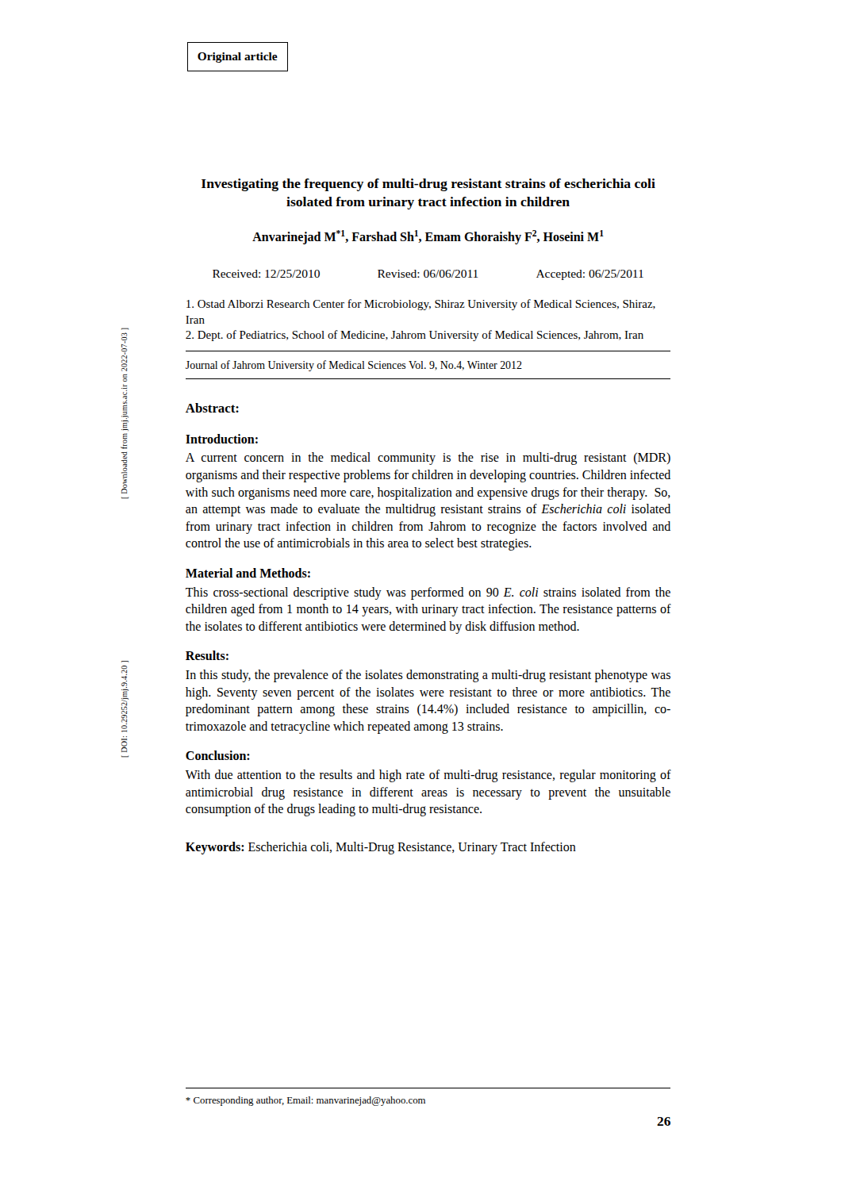[ Downloaded from jmj.jums.ac.ir on 2022-07-03 ]
[ DOI: 10.29252/jmj.9.4.20 ]
Original article
Investigating the frequency of multi-drug resistant strains of escherichia coli isolated from urinary tract infection in children
Anvarinejad M*1, Farshad Sh1, Emam Ghoraishy F2, Hoseini M1
Received: 12/25/2010 Revised: 06/06/2011 Accepted: 06/25/2011
1. Ostad Alborzi Research Center for Microbiology, Shiraz University of Medical Sciences, Shiraz, Iran
2. Dept. of Pediatrics, School of Medicine, Jahrom University of Medical Sciences, Jahrom, Iran
Journal of Jahrom University of Medical Sciences Vol. 9, No.4, Winter 2012
Abstract:
Introduction:
A current concern in the medical community is the rise in multi-drug resistant (MDR) organisms and their respective problems for children in developing countries. Children infected with such organisms need more care, hospitalization and expensive drugs for their therapy. So, an attempt was made to evaluate the multidrug resistant strains of Escherichia coli isolated from urinary tract infection in children from Jahrom to recognize the factors involved and control the use of antimicrobials in this area to select best strategies.
Material and Methods:
This cross-sectional descriptive study was performed on 90 E. coli strains isolated from the children aged from 1 month to 14 years, with urinary tract infection. The resistance patterns of the isolates to different antibiotics were determined by disk diffusion method.
Results:
In this study, the prevalence of the isolates demonstrating a multi-drug resistant phenotype was high. Seventy seven percent of the isolates were resistant to three or more antibiotics. The predominant pattern among these strains (14.4%) included resistance to ampicillin, co- trimoxazole and tetracycline which repeated among 13 strains.
Conclusion:
With due attention to the results and high rate of multi-drug resistance, regular monitoring of antimicrobial drug resistance in different areas is necessary to prevent the unsuitable consumption of the drugs leading to multi-drug resistance.
Keywords: Escherichia coli, Multi-Drug Resistance, Urinary Tract Infection
* Corresponding author, Email: manvarinejad@yahoo.com
26